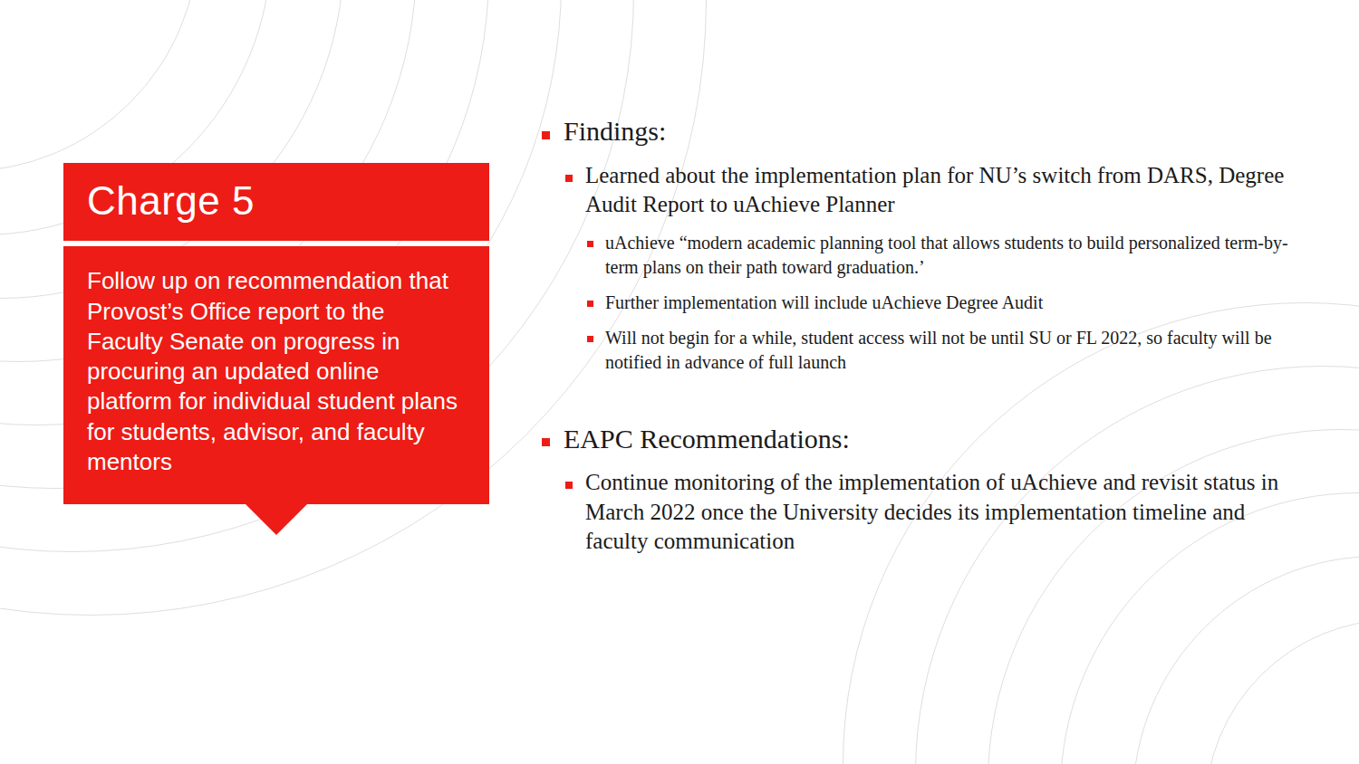Charge 5
Follow up on recommendation that Provost’s Office report to the Faculty Senate on progress in procuring an updated online platform for individual student plans for students, advisor, and faculty mentors
Findings:
Learned about the implementation plan for NU’s switch from DARS, Degree Audit Report to uAchieve Planner
uAchieve “modern academic planning tool that allows students to build personalized term-by-term plans on their path toward graduation.’
Further implementation will include uAchieve Degree Audit
Will not begin for a while, student access will not be until SU or FL 2022, so faculty will be notified in advance of full launch
EAPC Recommendations:
Continue monitoring of the implementation of uAchieve and revisit status in March 2022 once the University decides its implementation timeline and faculty communication